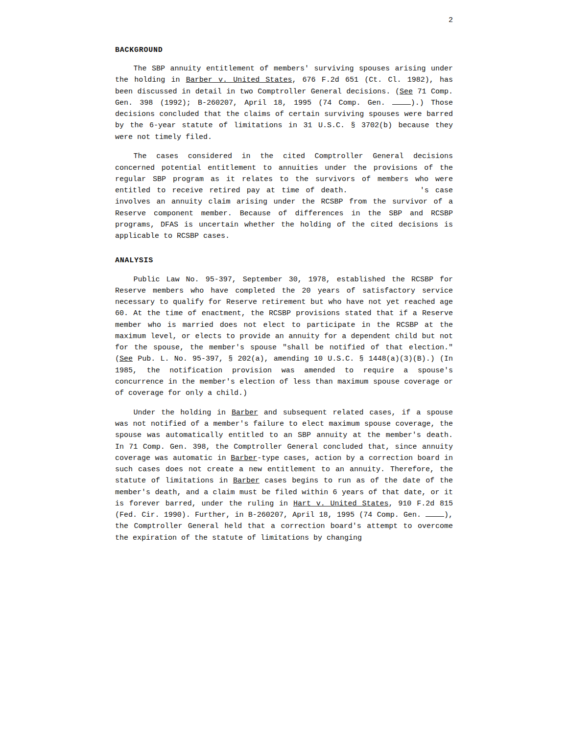2
BACKGROUND
The SBP annuity entitlement of members' surviving spouses arising under the holding in Barber v. United States, 676 F.2d 651 (Ct. Cl. 1982), has been discussed in detail in two Comptroller General decisions. (See 71 Comp. Gen. 398 (1992); B-260207, April 18, 1995 (74 Comp. Gen. ).) Those decisions concluded that the claims of certain surviving spouses were barred by the 6-year statute of limitations in 31 U.S.C. § 3702(b) because they were not timely filed.
The cases considered in the cited Comptroller General decisions concerned potential entitlement to annuities under the provisions of the regular SBP program as it relates to the survivors of members who were entitled to receive retired pay at time of death. 's case involves an annuity claim arising under the RCSBP from the survivor of a Reserve component member. Because of differences in the SBP and RCSBP programs, DFAS is uncertain whether the holding of the cited decisions is applicable to RCSBP cases.
ANALYSIS
Public Law No. 95-397, September 30, 1978, established the RCSBP for Reserve members who have completed the 20 years of satisfactory service necessary to qualify for Reserve retirement but who have not yet reached age 60. At the time of enactment, the RCSBP provisions stated that if a Reserve member who is married does not elect to participate in the RCSBP at the maximum level, or elects to provide an annuity for a dependent child but not for the spouse, the member's spouse "shall be notified of that election." (See Pub. L. No. 95-397, § 202(a), amending 10 U.S.C. § 1448(a)(3)(B).) (In 1985, the notification provision was amended to require a spouse's concurrence in the member's election of less than maximum spouse coverage or of coverage for only a child.)
Under the holding in Barber and subsequent related cases, if a spouse was not notified of a member's failure to elect maximum spouse coverage, the spouse was automatically entitled to an SBP annuity at the member's death. In 71 Comp. Gen. 398, the Comptroller General concluded that, since annuity coverage was automatic in Barber-type cases, action by a correction board in such cases does not create a new entitlement to an annuity. Therefore, the statute of limitations in Barber cases begins to run as of the date of the member's death, and a claim must be filed within 6 years of that date, or it is forever barred, under the ruling in Hart v. United States, 910 F.2d 815 (Fed. Cir. 1990). Further, in B-260207, April 18, 1995 (74 Comp. Gen. ), the Comptroller General held that a correction board's attempt to overcome the expiration of the statute of limitations by changing